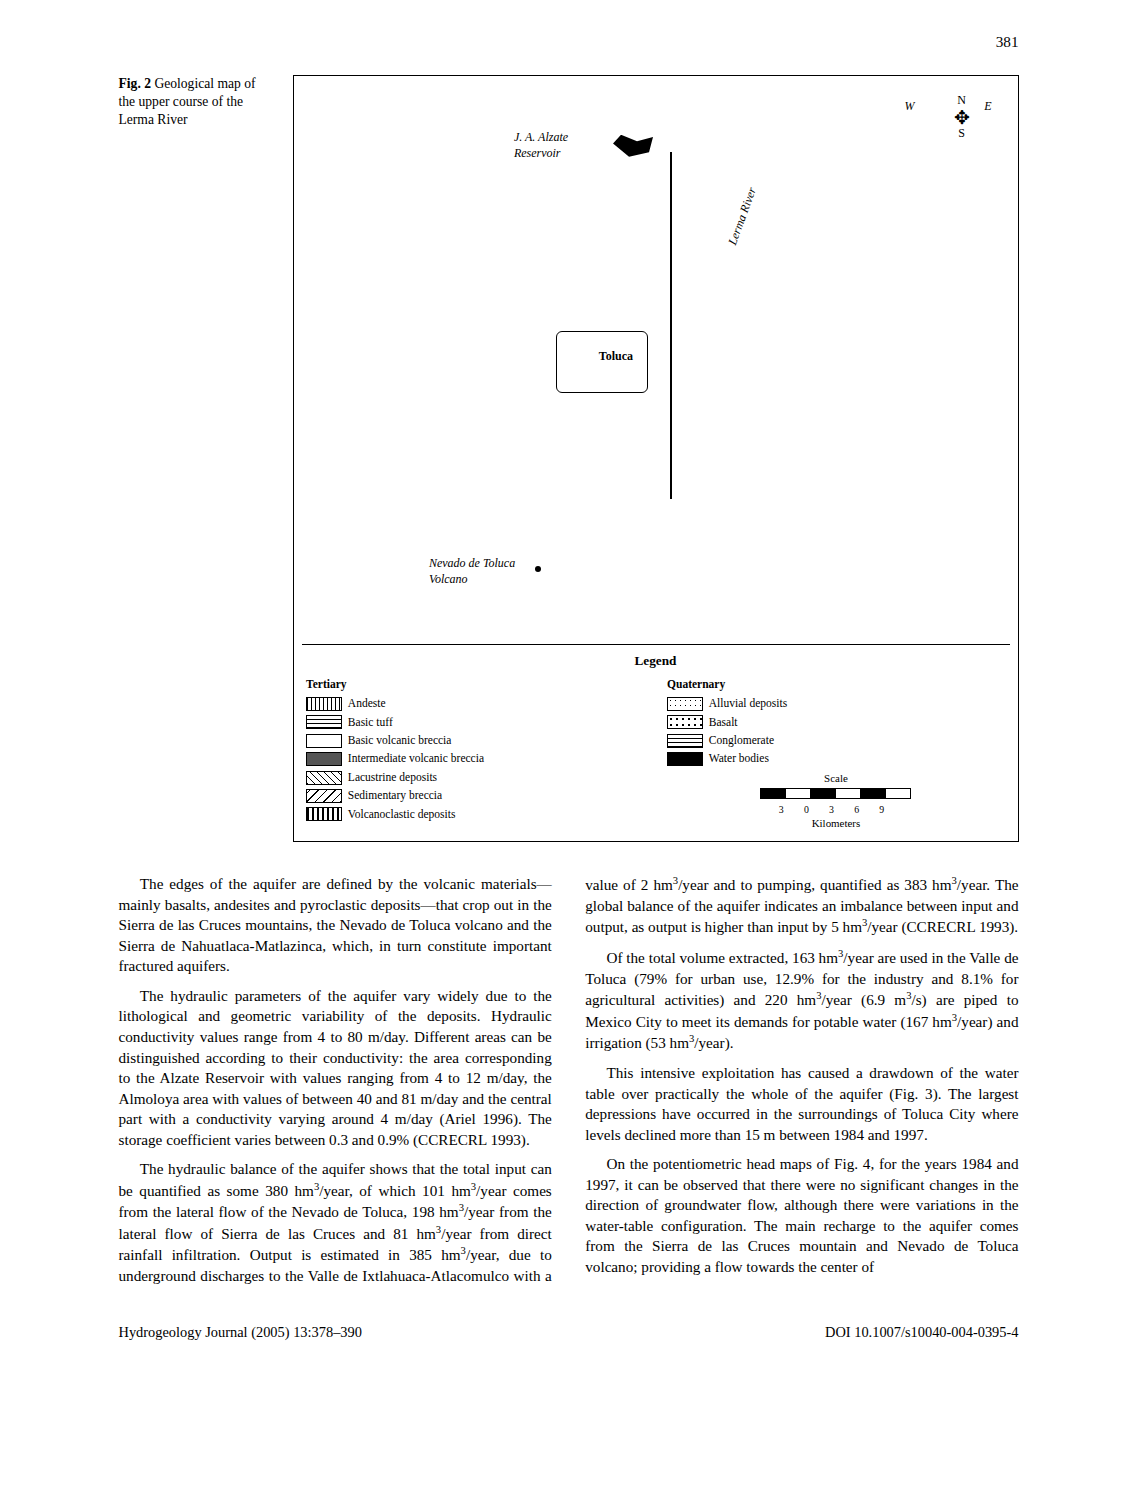381
Fig. 2 Geological map of the upper course of the Lerma River
N
✥
S
W
E
J. A. Alzate
Reservoir
Lerma River
Toluca
Nevado de Toluca
Volcano
Legend
Tertiary
Andeste
Basic tuff
Basic volcanic breccia
Intermediate volcanic breccia
Lacustrine deposits
Sedimentary breccia
Volcanoclastic deposits
Quaternary
Alluvial deposits
Basalt
Conglomerate
Water bodies
Scale
3 0 3 6 9
Kilometers
The edges of the aquifer are defined by the volcanic materials—mainly basalts, andesites and pyroclastic deposits—that crop out in the Sierra de las Cruces mountains, the Nevado de Toluca volcano and the Sierra de Nahuatlaca-Matlazinca, which, in turn constitute important fractured aquifers.
The hydraulic parameters of the aquifer vary widely due to the lithological and geometric variability of the deposits. Hydraulic conductivity values range from 4 to 80 m/day. Different areas can be distinguished according to their conductivity: the area corresponding to the Alzate Reservoir with values ranging from 4 to 12 m/day, the Almoloya area with values of between 40 and 81 m/day and the central part with a conductivity varying around 4 m/day (Ariel 1996). The storage coefficient varies between 0.3 and 0.9% (CCRECRL 1993).
The hydraulic balance of the aquifer shows that the total input can be quantified as some 380 hm3/year, of which 101 hm3/year comes from the lateral flow of the Nevado de Toluca, 198 hm3/year from the lateral flow of Sierra de las Cruces and 81 hm3/year from direct rainfall infiltration. Output is estimated in 385 hm3/year, due to underground discharges to the Valle de Ixtlahuaca-Atlacomulco with a value of 2 hm3/year and to pumping, quantified as 383 hm3/year. The global balance of the aquifer indicates an imbalance between input and output, as output is higher than input by 5 hm3/year (CCRECRL 1993).
Of the total volume extracted, 163 hm3/year are used in the Valle de Toluca (79% for urban use, 12.9% for the industry and 8.1% for agricultural activities) and 220 hm3/year (6.9 m3/s) are piped to Mexico City to meet its demands for potable water (167 hm3/year) and irrigation (53 hm3/year).
This intensive exploitation has caused a drawdown of the water table over practically the whole of the aquifer (Fig. 3). The largest depressions have occurred in the surroundings of Toluca City where levels declined more than 15 m between 1984 and 1997.
On the potentiometric head maps of Fig. 4, for the years 1984 and 1997, it can be observed that there were no significant changes in the direction of groundwater flow, although there were variations in the water-table configuration. The main recharge to the aquifer comes from the Sierra de las Cruces mountain and Nevado de Toluca volcano; providing a flow towards the center of
Hydrogeology Journal (2005) 13:378–390 DOI 10.1007/s10040-004-0395-4